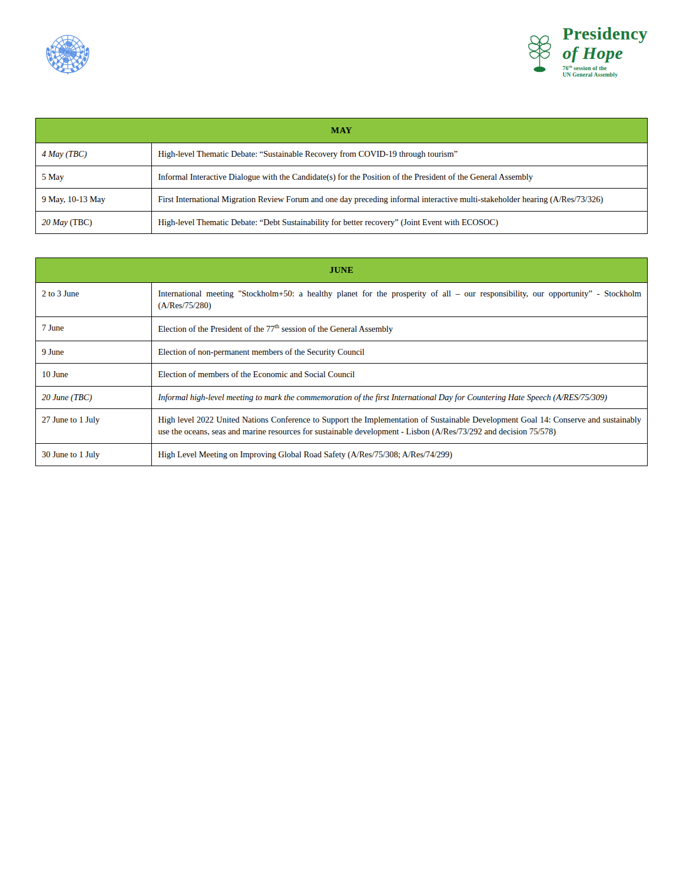Presidency
of Hope
76th session of the
UN General Assembly
| MAY |
| --- |
| 4 May (TBC) | High-level Thematic Debate: “Sustainable Recovery from COVID-19 through tourism” |
| 5 May | Informal Interactive Dialogue with the Candidate(s) for the Position of the President of the General Assembly |
| 9 May, 10-13 May | First International Migration Review Forum and one day preceding informal interactive multi-stakeholder hearing (A/Res/73/326) |
| 20 May (TBC) | High-level Thematic Debate: “Debt Sustainability for better recovery” (Joint Event with ECOSOC) |
| JUNE |
| --- |
| 2 to 3 June | International meeting "Stockholm+50: a healthy planet for the prosperity of all – our responsibility, our opportunity” - Stockholm (A/Res/75/280) |
| 7 June | Election of the President of the 77 th session of the General Assembly |
| 9 June | Election of non-permanent members of the Security Council |
| 10 June | Election of members of the Economic and Social Council |
| 20 June (TBC) | Informal high-level meeting to mark the commemoration of the first International Day for Countering Hate Speech (A/RES/75/309) |
| 27 June to 1 July | High level 2022 United Nations Conference to Support the Implementation of Sustainable Development Goal 14: Conserve and sustainably use the oceans, seas and marine resources for sustainable development - Lisbon (A/Res/73/292 and decision 75/578) |
| 30 June to 1 July | High Level Meeting on Improving Global Road Safety (A/Res/75/308; A/Res/74/299) |